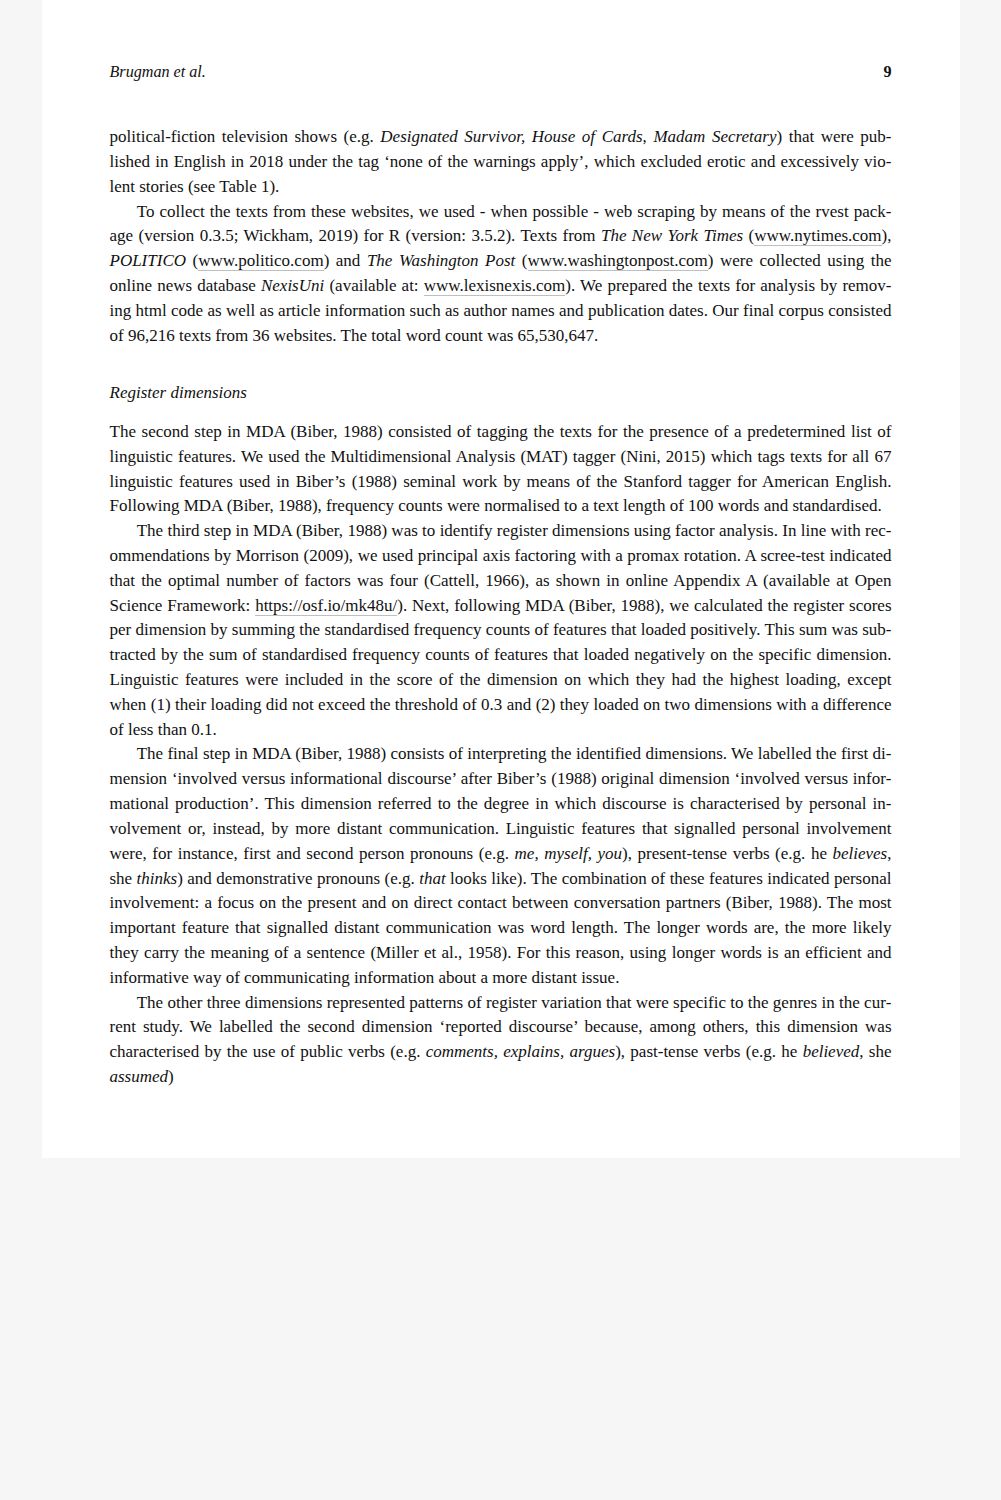Brugman et al. 9
political-fiction television shows (e.g. Designated Survivor, House of Cards, Madam Secretary) that were published in English in 2018 under the tag ‘none of the warnings apply’, which excluded erotic and excessively violent stories (see Table 1).
To collect the texts from these websites, we used - when possible - web scraping by means of the rvest package (version 0.3.5; Wickham, 2019) for R (version: 3.5.2). Texts from The New York Times (www.nytimes.com), POLITICO (www.politico.com) and The Washington Post (www.washingtonpost.com) were collected using the online news database NexisUni (available at: www.lexisnexis.com). We prepared the texts for analysis by removing html code as well as article information such as author names and publication dates. Our final corpus consisted of 96,216 texts from 36 websites. The total word count was 65,530,647.
Register dimensions
The second step in MDA (Biber, 1988) consisted of tagging the texts for the presence of a predetermined list of linguistic features. We used the Multidimensional Analysis (MAT) tagger (Nini, 2015) which tags texts for all 67 linguistic features used in Biber’s (1988) seminal work by means of the Stanford tagger for American English. Following MDA (Biber, 1988), frequency counts were normalised to a text length of 100 words and standardised.
The third step in MDA (Biber, 1988) was to identify register dimensions using factor analysis. In line with recommendations by Morrison (2009), we used principal axis factoring with a promax rotation. A scree-test indicated that the optimal number of factors was four (Cattell, 1966), as shown in online Appendix A (available at Open Science Framework: https://osf.io/mk48u/). Next, following MDA (Biber, 1988), we calculated the register scores per dimension by summing the standardised frequency counts of features that loaded positively. This sum was subtracted by the sum of standardised frequency counts of features that loaded negatively on the specific dimension. Linguistic features were included in the score of the dimension on which they had the highest loading, except when (1) their loading did not exceed the threshold of 0.3 and (2) they loaded on two dimensions with a difference of less than 0.1.
The final step in MDA (Biber, 1988) consists of interpreting the identified dimensions. We labelled the first dimension ‘involved versus informational discourse’ after Biber’s (1988) original dimension ‘involved versus informational production’. This dimension referred to the degree in which discourse is characterised by personal involvement or, instead, by more distant communication. Linguistic features that signalled personal involvement were, for instance, first and second person pronouns (e.g. me, myself, you), present-tense verbs (e.g. he believes, she thinks) and demonstrative pronouns (e.g. that looks like). The combination of these features indicated personal involvement: a focus on the present and on direct contact between conversation partners (Biber, 1988). The most important feature that signalled distant communication was word length. The longer words are, the more likely they carry the meaning of a sentence (Miller et al., 1958). For this reason, using longer words is an efficient and informative way of communicating information about a more distant issue.
The other three dimensions represented patterns of register variation that were specific to the genres in the current study. We labelled the second dimension ‘reported discourse’ because, among others, this dimension was characterised by the use of public verbs (e.g. comments, explains, argues), past-tense verbs (e.g. he believed, she assumed)